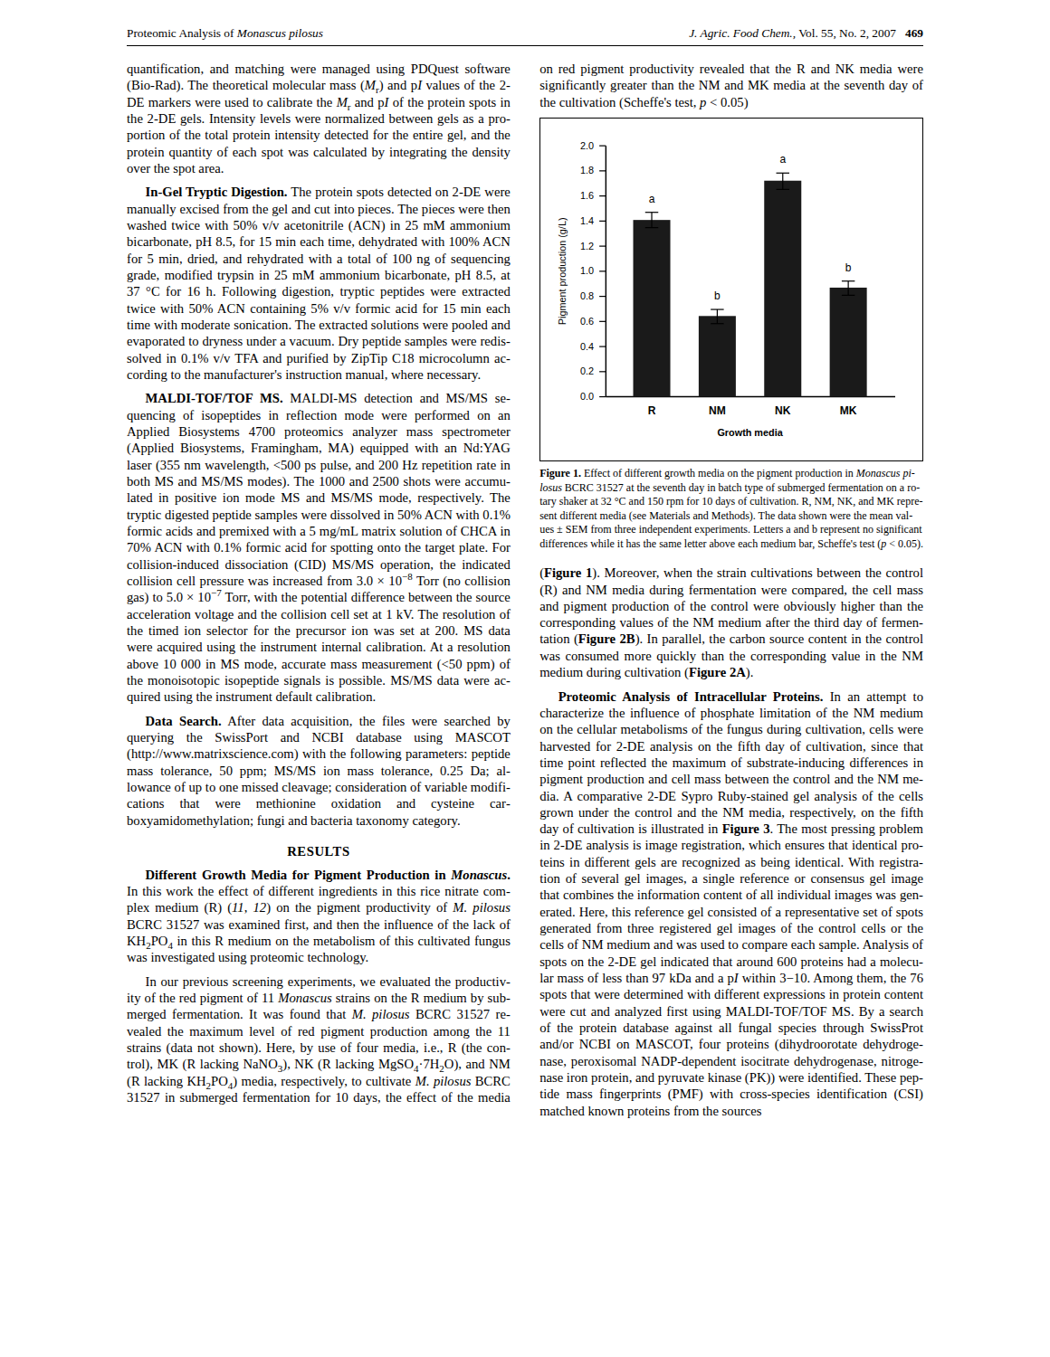Proteomic Analysis of Monascus pilosus
J. Agric. Food Chem., Vol. 55, No. 2, 2007 469
quantification, and matching were managed using PDQuest software (Bio-Rad). The theoretical molecular mass (Mr) and pI values of the 2-DE markers were used to calibrate the Mr and pI of the protein spots in the 2-DE gels. Intensity levels were normalized between gels as a proportion of the total protein intensity detected for the entire gel, and the protein quantity of each spot was calculated by integrating the density over the spot area.
In-Gel Tryptic Digestion. The protein spots detected on 2-DE were manually excised from the gel and cut into pieces. The pieces were then washed twice with 50% v/v acetonitrile (ACN) in 25 mM ammonium bicarbonate, pH 8.5, for 15 min each time, dehydrated with 100% ACN for 5 min, dried, and rehydrated with a total of 100 ng of sequencing grade, modified trypsin in 25 mM ammonium bicarbonate, pH 8.5, at 37 °C for 16 h. Following digestion, tryptic peptides were extracted twice with 50% ACN containing 5% v/v formic acid for 15 min each time with moderate sonication. The extracted solutions were pooled and evaporated to dryness under a vacuum. Dry peptide samples were redissolved in 0.1% v/v TFA and purified by ZipTip C18 microcolumn according to the manufacturer's instruction manual, where necessary.
MALDI-TOF/TOF MS. MALDI-MS detection and MS/MS sequencing of isopeptides in reflection mode were performed on an Applied Biosystems 4700 proteomics analyzer mass spectrometer (Applied Biosystems, Framingham, MA) equipped with an Nd:YAG laser (355 nm wavelength, <500 ps pulse, and 200 Hz repetition rate in both MS and MS/MS modes). The 1000 and 2500 shots were accumulated in positive ion mode MS and MS/MS mode, respectively. The tryptic digested peptide samples were dissolved in 50% ACN with 0.1% formic acids and premixed with a 5 mg/mL matrix solution of CHCA in 70% ACN with 0.1% formic acid for spotting onto the target plate. For collision-induced dissociation (CID) MS/MS operation, the indicated collision cell pressure was increased from 3.0 × 10−8 Torr (no collision gas) to 5.0 × 10−7 Torr, with the potential difference between the source acceleration voltage and the collision cell set at 1 kV. The resolution of the timed ion selector for the precursor ion was set at 200. MS data were acquired using the instrument internal calibration. At a resolution above 10 000 in MS mode, accurate mass measurement (<50 ppm) of the monoisotopic isopeptide signals is possible. MS/MS data were acquired using the instrument default calibration.
Data Search. After data acquisition, the files were searched by querying the SwissPort and NCBI database using MASCOT (http://www.matrixscience.com) with the following parameters: peptide mass tolerance, 50 ppm; MS/MS ion mass tolerance, 0.25 Da; allowance of up to one missed cleavage; consideration of variable modifications that were methionine oxidation and cysteine carboxyamidomethylation; fungi and bacteria taxonomy category.
Results
Different Growth Media for Pigment Production in Monascus. In this work the effect of different ingredients in this rice nitrate complex medium (R) (11, 12) on the pigment productivity of M. pilosus BCRC 31527 was examined first, and then the influence of the lack of KH2PO4 in this R medium on the metabolism of this cultivated fungus was investigated using proteomic technology.
In our previous screening experiments, we evaluated the productivity of the red pigment of 11 Monascus strains on the R medium by submerged fermentation. It was found that M. pilosus BCRC 31527 revealed the maximum level of red pigment production among the 11 strains (data not shown). Here, by use of four media, i.e., R (the control), MK (R lacking NaNO3), NK (R lacking MgSO4·7H2O), and NM (R lacking KH2PO4) media, respectively, to cultivate M. pilosus BCRC 31527 in submerged fermentation for 10 days, the effect of the media on red pigment productivity revealed that the R and NK media were significantly greater than the NM and MK media at the seventh day of the cultivation (Scheffe's test, p < 0.05)
0.0 0.2 0.4 0.6 0.8 1.0 1.2 1.4 1.6 1.8 2.0 Pigment production (g/L) a b a b R NM NK MK Growth media
Figure 1. Effect of different growth media on the pigment production in Monascus pilosus BCRC 31527 at the seventh day in batch type of submerged fermentation on a rotary shaker at 32 °C and 150 rpm for 10 days of cultivation. R, NM, NK, and MK represent different media (see Materials and Methods). The data shown were the mean values ± SEM from three independent experiments. Letters a and b represent no significant differences while it has the same letter above each medium bar, Scheffe's test (p < 0.05).
(Figure 1). Moreover, when the strain cultivations between the control (R) and NM media during fermentation were compared, the cell mass and pigment production of the control were obviously higher than the corresponding values of the NM medium after the third day of fermentation (Figure 2B). In parallel, the carbon source content in the control was consumed more quickly than the corresponding value in the NM medium during cultivation (Figure 2A).
Proteomic Analysis of Intracellular Proteins. In an attempt to characterize the influence of phosphate limitation of the NM medium on the cellular metabolisms of the fungus during cultivation, cells were harvested for 2-DE analysis on the fifth day of cultivation, since that time point reflected the maximum of substrate-inducing differences in pigment production and cell mass between the control and the NM media. A comparative 2-DE Sypro Ruby-stained gel analysis of the cells grown under the control and the NM media, respectively, on the fifth day of cultivation is illustrated in Figure 3. The most pressing problem in 2-DE analysis is image registration, which ensures that identical proteins in different gels are recognized as being identical. With registration of several gel images, a single reference or consensus gel image that combines the information content of all individual images was generated. Here, this reference gel consisted of a representative set of spots generated from three registered gel images of the control cells or the cells of NM medium and was used to compare each sample. Analysis of spots on the 2-DE gel indicated that around 600 proteins had a molecular mass of less than 97 kDa and a pI within 3−10. Among them, the 76 spots that were determined with different expressions in protein content were cut and analyzed first using MALDI-TOF/TOF MS. By a search of the protein database against all fungal species through SwissProt and/or NCBI on MASCOT, four proteins (dihydroorotate dehydrogenase, peroxisomal NADP-dependent isocitrate dehydrogenase, nitrogenase iron protein, and pyruvate kinase (PK)) were identified. These peptide mass fingerprints (PMF) with cross-species identification (CSI) matched known proteins from the sources